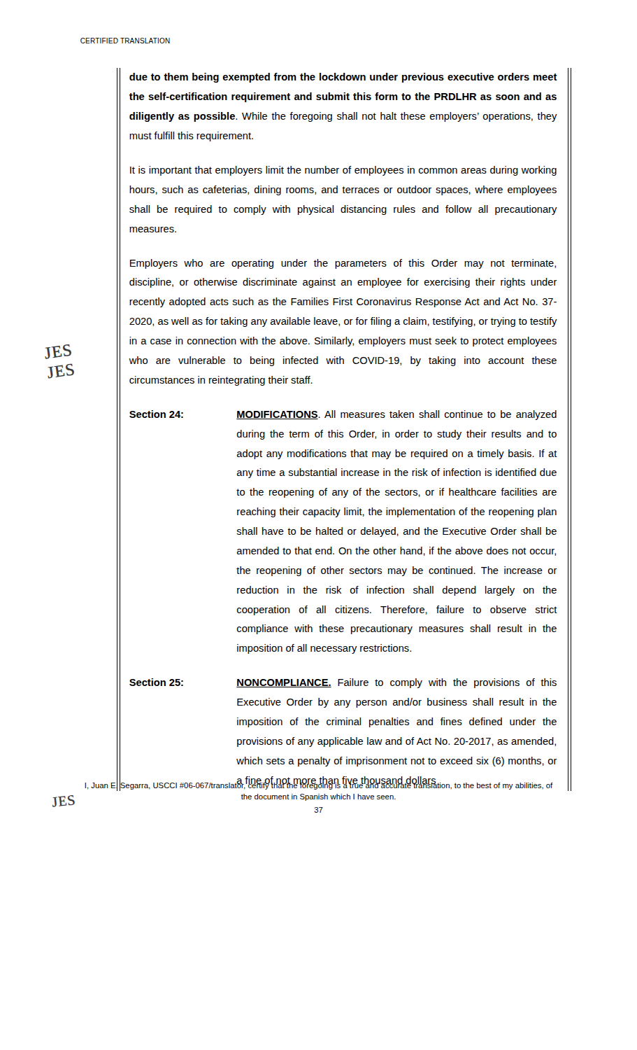CERTIFIED TRANSLATION
ᴊᴇs
ᴊᴇs
ᴊᴇs
due to them being exempted from the lockdown under previous executive orders meet the self-certification requirement and submit this form to the PRDLHR as soon and as diligently as possible. While the foregoing shall not halt these employers’ operations, they must fulfill this requirement.
It is important that employers limit the number of employees in common areas during working hours, such as cafeterias, dining rooms, and terraces or outdoor spaces, where employees shall be required to comply with physical distancing rules and follow all precautionary measures.
Employers who are operating under the parameters of this Order may not terminate, discipline, or otherwise discriminate against an employee for exercising their rights under recently adopted acts such as the Families First Coronavirus Response Act and Act No. 37-2020, as well as for taking any available leave, or for filing a claim, testifying, or trying to testify in a case in connection with the above. Similarly, employers must seek to protect employees who are vulnerable to being infected with COVID-19, by taking into account these circumstances in reintegrating their staff.
Section 24:
MODIFICATIONS. All measures taken shall continue to be analyzed during the term of this Order, in order to study their results and to adopt any modifications that may be required on a timely basis. If at any time a substantial increase in the risk of infection is identified due to the reopening of any of the sectors, or if healthcare facilities are reaching their capacity limit, the implementation of the reopening plan shall have to be halted or delayed, and the Executive Order shall be amended to that end. On the other hand, if the above does not occur, the reopening of other sectors may be continued. The increase or reduction in the risk of infection shall depend largely on the cooperation of all citizens. Therefore, failure to observe strict compliance with these precautionary measures shall result in the imposition of all necessary restrictions.
Section 25:
NONCOMPLIANCE. Failure to comply with the provisions of this Executive Order by any person and/or business shall result in the imposition of the criminal penalties and fines defined under the provisions of any applicable law and of Act No. 20-2017, as amended, which sets a penalty of imprisonment not to exceed six (6) months, or a fine of not more than five thousand dollars
I, Juan E. Segarra, USCCI #06-067/translator, certify that the foregoing is a true and accurate translation, to the best of my abilities, of the document in Spanish which I have seen.
37